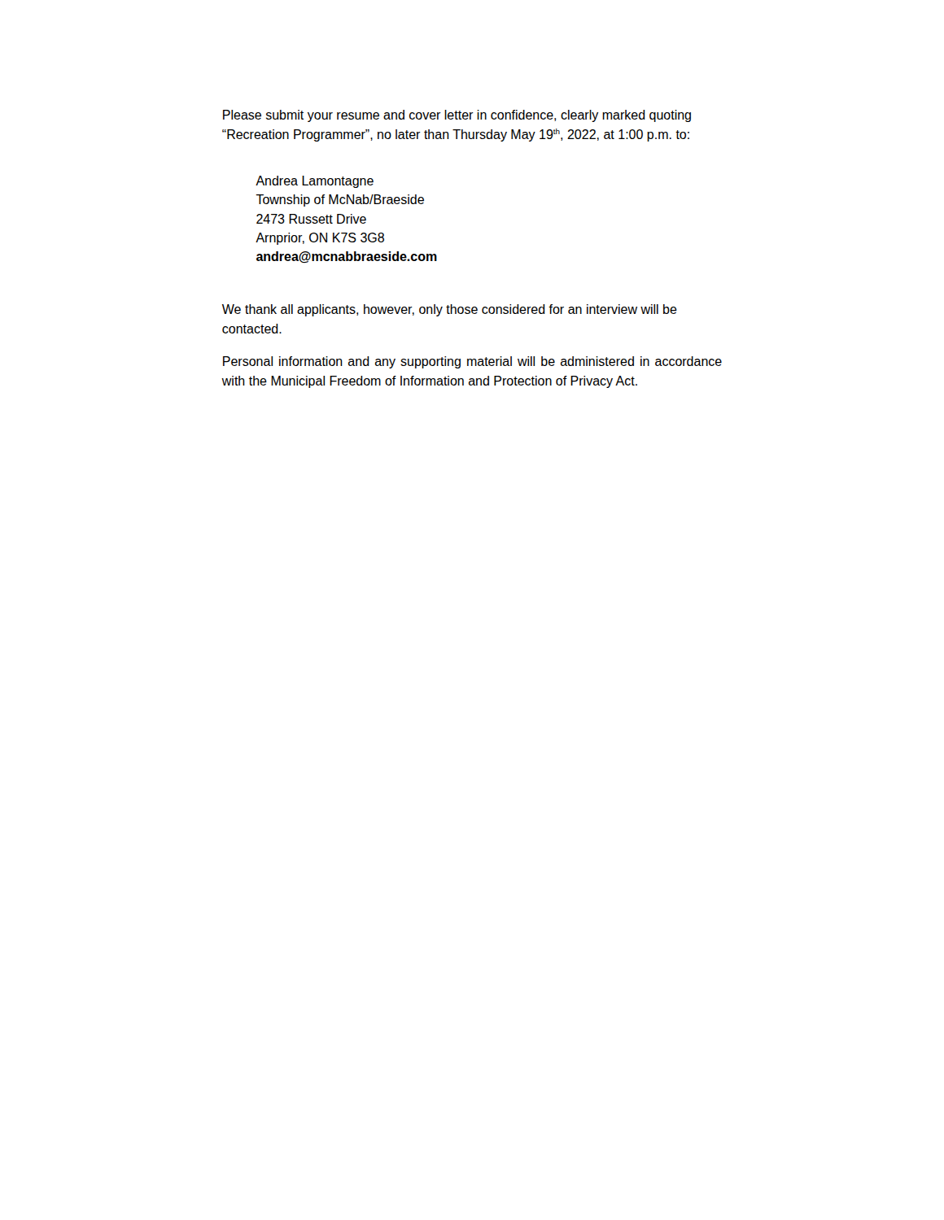Please submit your resume and cover letter in confidence, clearly marked quoting “Recreation Programmer”, no later than Thursday May 19th, 2022, at 1:00 p.m. to:
Andrea Lamontagne Township of McNab/Braeside 2473 Russett Drive Arnprior, ON K7S 3G8 andrea@mcnabbraeside.com
We thank all applicants, however, only those considered for an interview will be contacted.
Personal information and any supporting material will be administered in accordance with the Municipal Freedom of Information and Protection of Privacy Act.